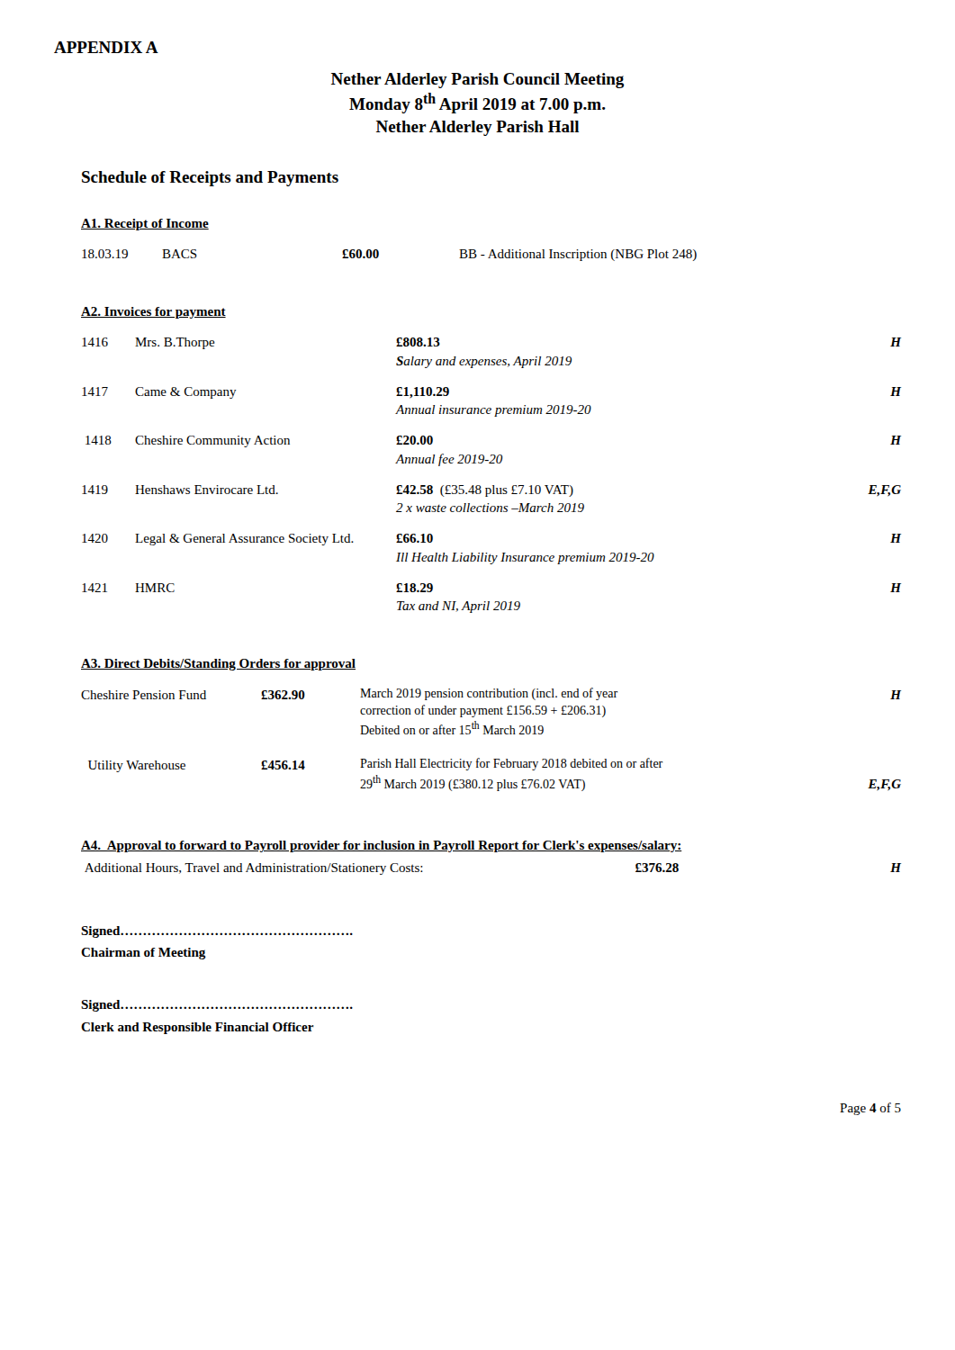APPENDIX A
Nether Alderley Parish Council Meeting
Monday 8th April 2019 at 7.00 p.m.
Nether Alderley Parish Hall
Schedule of Receipts and Payments
A1. Receipt of Income
| 18.03.19 | BACS | £60.00 | BB - Additional Inscription (NBG Plot 248) |
A2. Invoices for payment
| 1416 | Mrs. B.Thorpe | £808.13 S alary and expenses, April 2019 | H |
| 1417 | Came & Company | £1,110.29 Annual insurance premium 2019-20 | H |
| 1418 | Cheshire Community Action | £20.00 Annual fee 2019-20 | H |
| 1419 | Henshaws Envirocare Ltd. | £42.58 (£35.48 plus £7.10 VAT) 2 x waste collections –March 2019 | E,F,G |
| 1420 | Legal & General Assurance Society Ltd. | £66.10 Ill Health Liability Insurance premium 2019-20 | H |
| 1421 | HMRC | £18.29 Tax and NI, April 2019 | H |
A3. Direct Debits/Standing Orders for approval
| Cheshire Pension Fund | £362.90 | March 2019 pension contribution (incl. end of year correction of under payment £156.59 + £206.31) Debited on or after 15 th March 2019 | H |
| Utility Warehouse | £456.14 | Parish Hall Electricity for February 2018 debited on or after 29 th March 2019 (£380.12 plus £76.02 VAT) | E,F,G |
A4. Approval to forward to Payroll provider for inclusion in Payroll Report for Clerk's expenses/salary:
Additional Hours, Travel and Administration/Stationery Costs: £376.28 H
Signed…………………………………………….
Chairman of Meeting
Signed…………………………………………….
Clerk and Responsible Financial Officer
Page 4 of 5